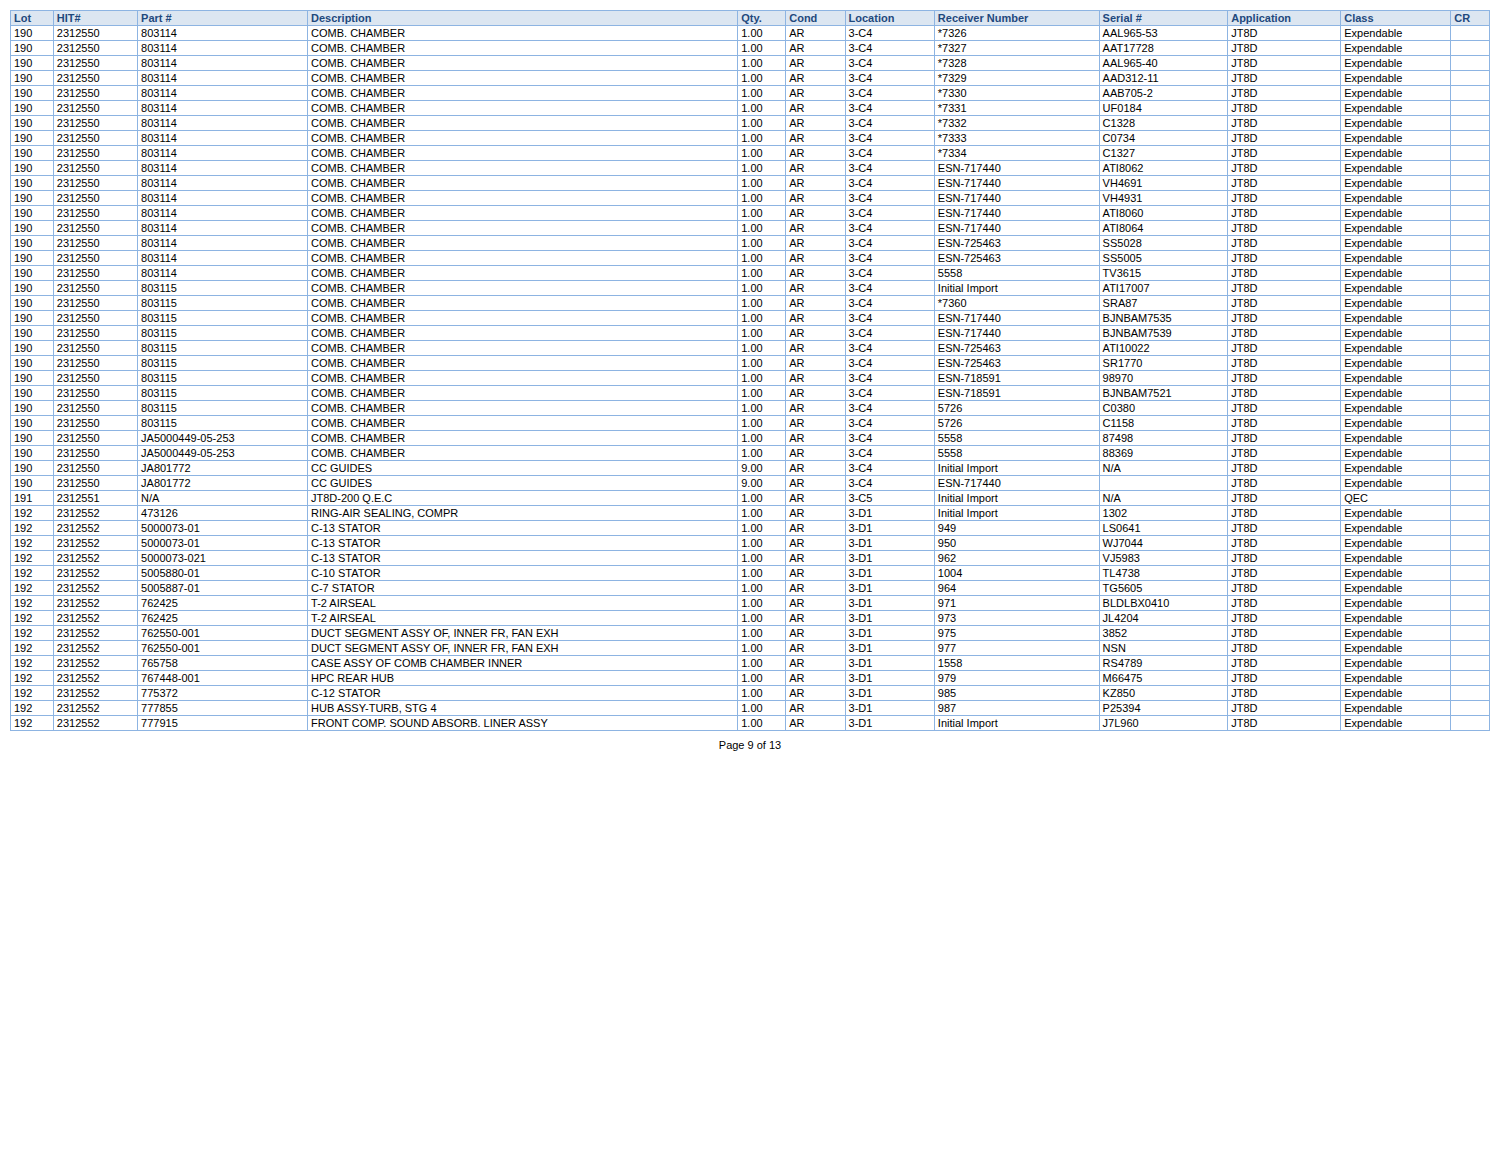| Lot | HIT# | Part # | Description | Qty. | Cond | Location | Receiver Number | Serial # | Application | Class | CR |
| --- | --- | --- | --- | --- | --- | --- | --- | --- | --- | --- | --- |
| 190 | 2312550 | 803114 | COMB. CHAMBER | 1.00 | AR | 3-C4 | *7326 | AAL965-53 | JT8D | Expendable | |
| 190 | 2312550 | 803114 | COMB. CHAMBER | 1.00 | AR | 3-C4 | *7327 | AAT17728 | JT8D | Expendable | |
| 190 | 2312550 | 803114 | COMB. CHAMBER | 1.00 | AR | 3-C4 | *7328 | AAL965-40 | JT8D | Expendable | |
| 190 | 2312550 | 803114 | COMB. CHAMBER | 1.00 | AR | 3-C4 | *7329 | AAD312-11 | JT8D | Expendable | |
| 190 | 2312550 | 803114 | COMB. CHAMBER | 1.00 | AR | 3-C4 | *7330 | AAB705-2 | JT8D | Expendable | |
| 190 | 2312550 | 803114 | COMB. CHAMBER | 1.00 | AR | 3-C4 | *7331 | UF0184 | JT8D | Expendable | |
| 190 | 2312550 | 803114 | COMB. CHAMBER | 1.00 | AR | 3-C4 | *7332 | C1328 | JT8D | Expendable | |
| 190 | 2312550 | 803114 | COMB. CHAMBER | 1.00 | AR | 3-C4 | *7333 | C0734 | JT8D | Expendable | |
| 190 | 2312550 | 803114 | COMB. CHAMBER | 1.00 | AR | 3-C4 | *7334 | C1327 | JT8D | Expendable | |
| 190 | 2312550 | 803114 | COMB. CHAMBER | 1.00 | AR | 3-C4 | ESN-717440 | ATI8062 | JT8D | Expendable | |
| 190 | 2312550 | 803114 | COMB. CHAMBER | 1.00 | AR | 3-C4 | ESN-717440 | VH4691 | JT8D | Expendable | |
| 190 | 2312550 | 803114 | COMB. CHAMBER | 1.00 | AR | 3-C4 | ESN-717440 | VH4931 | JT8D | Expendable | |
| 190 | 2312550 | 803114 | COMB. CHAMBER | 1.00 | AR | 3-C4 | ESN-717440 | ATI8060 | JT8D | Expendable | |
| 190 | 2312550 | 803114 | COMB. CHAMBER | 1.00 | AR | 3-C4 | ESN-717440 | ATI8064 | JT8D | Expendable | |
| 190 | 2312550 | 803114 | COMB. CHAMBER | 1.00 | AR | 3-C4 | ESN-725463 | SS5028 | JT8D | Expendable | |
| 190 | 2312550 | 803114 | COMB. CHAMBER | 1.00 | AR | 3-C4 | ESN-725463 | SS5005 | JT8D | Expendable | |
| 190 | 2312550 | 803114 | COMB. CHAMBER | 1.00 | AR | 3-C4 | 5558 | TV3615 | JT8D | Expendable | |
| 190 | 2312550 | 803115 | COMB. CHAMBER | 1.00 | AR | 3-C4 | Initial Import | ATI17007 | JT8D | Expendable | |
| 190 | 2312550 | 803115 | COMB. CHAMBER | 1.00 | AR | 3-C4 | *7360 | SRA87 | JT8D | Expendable | |
| 190 | 2312550 | 803115 | COMB. CHAMBER | 1.00 | AR | 3-C4 | ESN-717440 | BJNBAM7535 | JT8D | Expendable | |
| 190 | 2312550 | 803115 | COMB. CHAMBER | 1.00 | AR | 3-C4 | ESN-717440 | BJNBAM7539 | JT8D | Expendable | |
| 190 | 2312550 | 803115 | COMB. CHAMBER | 1.00 | AR | 3-C4 | ESN-725463 | ATI10022 | JT8D | Expendable | |
| 190 | 2312550 | 803115 | COMB. CHAMBER | 1.00 | AR | 3-C4 | ESN-725463 | SR1770 | JT8D | Expendable | |
| 190 | 2312550 | 803115 | COMB. CHAMBER | 1.00 | AR | 3-C4 | ESN-718591 | 98970 | JT8D | Expendable | |
| 190 | 2312550 | 803115 | COMB. CHAMBER | 1.00 | AR | 3-C4 | ESN-718591 | BJNBAM7521 | JT8D | Expendable | |
| 190 | 2312550 | 803115 | COMB. CHAMBER | 1.00 | AR | 3-C4 | 5726 | C0380 | JT8D | Expendable | |
| 190 | 2312550 | 803115 | COMB. CHAMBER | 1.00 | AR | 3-C4 | 5726 | C1158 | JT8D | Expendable | |
| 190 | 2312550 | JA5000449-05-253 | COMB. CHAMBER | 1.00 | AR | 3-C4 | 5558 | 87498 | JT8D | Expendable | |
| 190 | 2312550 | JA5000449-05-253 | COMB. CHAMBER | 1.00 | AR | 3-C4 | 5558 | 88369 | JT8D | Expendable | |
| 190 | 2312550 | JA801772 | CC GUIDES | 9.00 | AR | 3-C4 | Initial Import | N/A | JT8D | Expendable | |
| 190 | 2312550 | JA801772 | CC GUIDES | 9.00 | AR | 3-C4 | ESN-717440 | | JT8D | Expendable | |
| 191 | 2312551 | N/A | JT8D-200 Q.E.C | 1.00 | AR | 3-C5 | Initial Import | N/A | JT8D | QEC | |
| 192 | 2312552 | 473126 | RING-AIR SEALING, COMPR | 1.00 | AR | 3-D1 | Initial Import | 1302 | JT8D | Expendable | |
| 192 | 2312552 | 5000073-01 | C-13 STATOR | 1.00 | AR | 3-D1 | 949 | LS0641 | JT8D | Expendable | |
| 192 | 2312552 | 5000073-01 | C-13 STATOR | 1.00 | AR | 3-D1 | 950 | WJ7044 | JT8D | Expendable | |
| 192 | 2312552 | 5000073-021 | C-13 STATOR | 1.00 | AR | 3-D1 | 962 | VJ5983 | JT8D | Expendable | |
| 192 | 2312552 | 5005880-01 | C-10 STATOR | 1.00 | AR | 3-D1 | 1004 | TL4738 | JT8D | Expendable | |
| 192 | 2312552 | 5005887-01 | C-7 STATOR | 1.00 | AR | 3-D1 | 964 | TG5605 | JT8D | Expendable | |
| 192 | 2312552 | 762425 | T-2 AIRSEAL | 1.00 | AR | 3-D1 | 971 | BLDLBX0410 | JT8D | Expendable | |
| 192 | 2312552 | 762425 | T-2 AIRSEAL | 1.00 | AR | 3-D1 | 973 | JL4204 | JT8D | Expendable | |
| 192 | 2312552 | 762550-001 | DUCT SEGMENT ASSY OF, INNER FR, FAN EXH | 1.00 | AR | 3-D1 | 975 | 3852 | JT8D | Expendable | |
| 192 | 2312552 | 762550-001 | DUCT SEGMENT ASSY OF, INNER FR, FAN EXH | 1.00 | AR | 3-D1 | 977 | NSN | JT8D | Expendable | |
| 192 | 2312552 | 765758 | CASE ASSY OF COMB CHAMBER INNER | 1.00 | AR | 3-D1 | 1558 | RS4789 | JT8D | Expendable | |
| 192 | 2312552 | 767448-001 | HPC REAR HUB | 1.00 | AR | 3-D1 | 979 | M66475 | JT8D | Expendable | |
| 192 | 2312552 | 775372 | C-12 STATOR | 1.00 | AR | 3-D1 | 985 | KZ850 | JT8D | Expendable | |
| 192 | 2312552 | 777855 | HUB ASSY-TURB, STG 4 | 1.00 | AR | 3-D1 | 987 | P25394 | JT8D | Expendable | |
| 192 | 2312552 | 777915 | FRONT COMP. SOUND ABSORB. LINER ASSY | 1.00 | AR | 3-D1 | Initial Import | J7L960 | JT8D | Expendable | |
Page 9 of 13